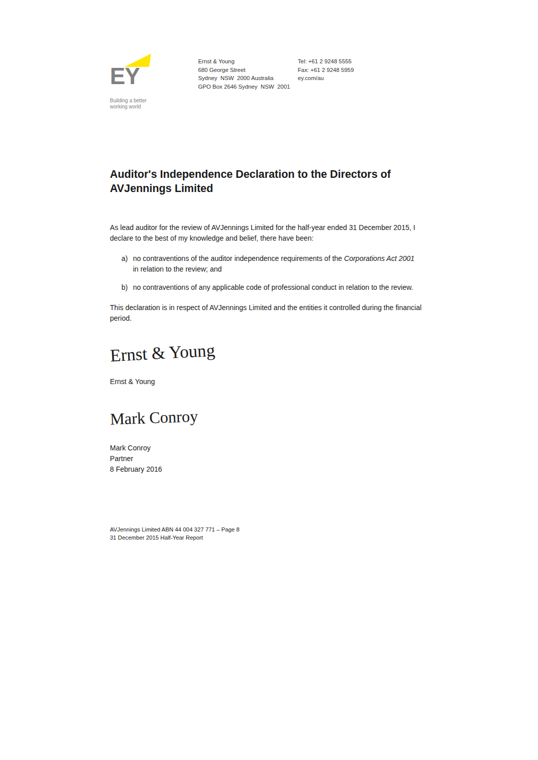EY
Building a better
working world
Ernst & Young
680 George Street
Sydney NSW 2000 Australia
GPO Box 2646 Sydney NSW 2001
Tel: +61 2 9248 5555
Fax: +61 2 9248 5959
ey.com/au
Auditor's Independence Declaration to the Directors of AVJennings Limited
As lead auditor for the review of AVJennings Limited for the half-year ended 31 December 2015, I declare to the best of my knowledge and belief, there have been:
a) no contraventions of the auditor independence requirements of the Corporations Act 2001 in relation to the review; and
b) no contraventions of any applicable code of professional conduct in relation to the review.
This declaration is in respect of AVJennings Limited and the entities it controlled during the financial period.
Ernst & Young
Ernst & Young
Mark Conroy
Mark Conroy
Partner
8 February 2016
AVJennings Limited ABN 44 004 327 771 – Page 8
31 December 2015 Half-Year Report